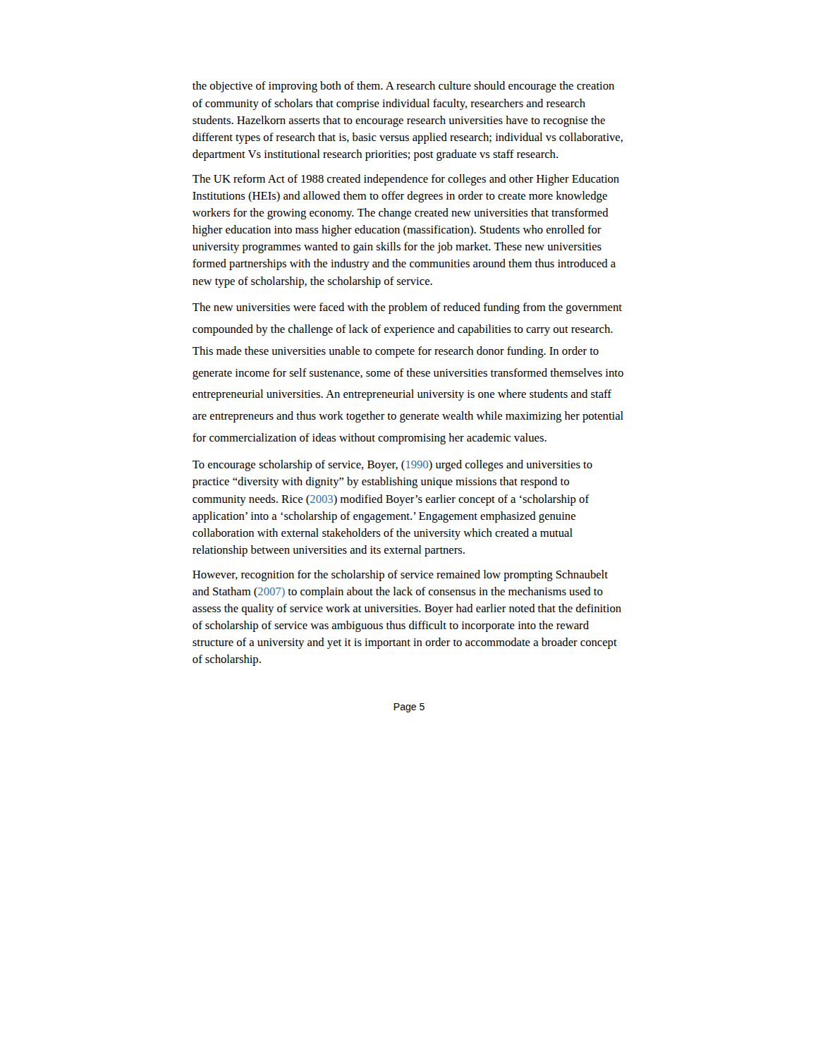the objective of improving both of them. A research culture should encourage the creation of community of scholars that comprise individual faculty, researchers and research students. Hazelkorn asserts that to encourage research universities have to recognise the different types of research that is, basic versus applied research; individual vs collaborative, department Vs institutional research priorities; post graduate vs staff research.
The UK reform Act of 1988 created independence for colleges and other Higher Education Institutions (HEIs) and allowed them to offer degrees in order to create more knowledge workers for the growing economy. The change created new universities that transformed higher education into mass higher education (massification). Students who enrolled for university programmes wanted to gain skills for the job market. These new universities formed partnerships with the industry and the communities around them thus introduced a new type of scholarship, the scholarship of service.
The new universities were faced with the problem of reduced funding from the government compounded by the challenge of lack of experience and capabilities to carry out research. This made these universities unable to compete for research donor funding. In order to generate income for self sustenance, some of these universities transformed themselves into entrepreneurial universities. An entrepreneurial university is one where students and staff are entrepreneurs and thus work together to generate wealth while maximizing her potential for commercialization of ideas without compromising her academic values.
To encourage scholarship of service, Boyer, (1990) urged colleges and universities to practice “diversity with dignity” by establishing unique missions that respond to community needs. Rice (2003) modified Boyer’s earlier concept of a ‘scholarship of application’ into a ‘scholarship of engagement.’ Engagement emphasized genuine collaboration with external stakeholders of the university which created a mutual relationship between universities and its external partners.
However, recognition for the scholarship of service remained low prompting Schnaubelt and Statham (2007) to complain about the lack of consensus in the mechanisms used to assess the quality of service work at universities. Boyer had earlier noted that the definition of scholarship of service was ambiguous thus difficult to incorporate into the reward structure of a university and yet it is important in order to accommodate a broader concept of scholarship.
Page 5